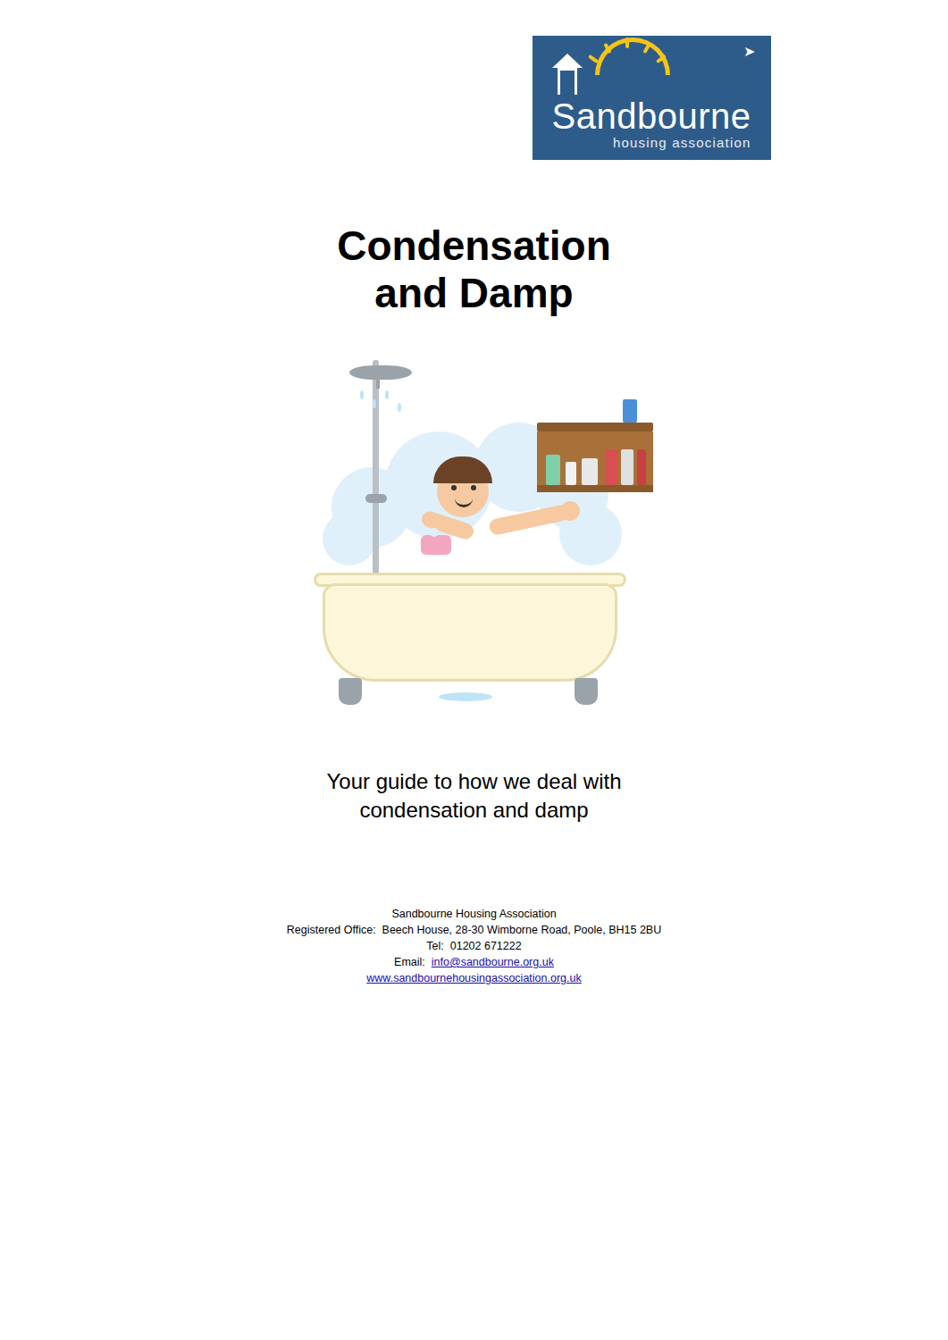➤
Sandbourne housing association
Condensation
and Damp
Your guide to how we deal with
condensation and damp
Sandbourne Housing Association
Registered Office: Beech House, 28-30 Wimborne Road, Poole, BH15 2BU
Tel: 01202 671222
Email: info@sandbourne.org.uk
www.sandbournehousingassociation.org.uk